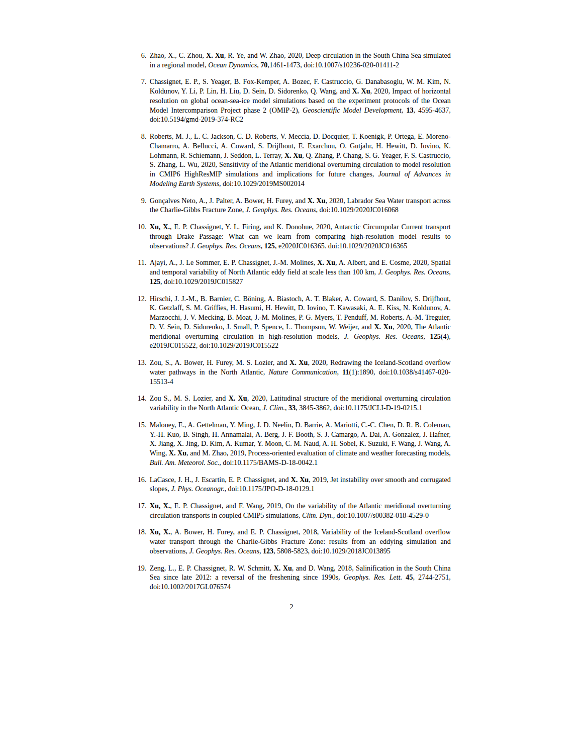Zhao, X., C. Zhou, X. Xu, R. Ye, and W. Zhao, 2020, Deep circulation in the South China Sea simulated in a regional model, Ocean Dynamics, 70,1461-1473, doi:10.1007/s10236-020-01411-2
Chassignet, E. P., S. Yeager, B. Fox-Kemper, A. Bozec, F. Castruccio, G. Danabasoglu, W. M. Kim, N. Koldunov, Y. Li, P. Lin, H. Liu, D. Sein, D. Sidorenko, Q. Wang, and X. Xu, 2020, Impact of horizontal resolution on global ocean-sea-ice model simulations based on the experiment protocols of the Ocean Model Intercomparison Project phase 2 (OMIP-2), Geoscientific Model Development, 13, 4595-4637, doi:10.5194/gmd-2019-374-RC2
Roberts, M. J., L. C. Jackson, C. D. Roberts, V. Meccia, D. Docquier, T. Koenigk, P. Ortega, E. Moreno-Chamarro, A. Bellucci, A. Coward, S. Drijfhout, E. Exarchou, O. Gutjahr, H. Hewitt, D. Iovino, K. Lohmann, R. Schiemann, J. Seddon, L. Terray, X. Xu, Q. Zhang, P. Chang, S. G. Yeager, F. S. Castruccio, S. Zhang, L. Wu, 2020, Sensitivity of the Atlantic meridional overturning circulation to model resolution in CMIP6 HighResMIP simulations and implications for future changes, Journal of Advances in Modeling Earth Systems, doi:10.1029/2019MS002014
Gonçalves Neto, A., J. Palter, A. Bower, H. Furey, and X. Xu, 2020, Labrador Sea Water transport across the Charlie-Gibbs Fracture Zone, J. Geophys. Res. Oceans, doi:10.1029/2020JC016068
Xu, X., E. P. Chassignet, Y. L. Firing, and K. Donohue, 2020, Antarctic Circumpolar Current transport through Drake Passage: What can we learn from comparing high-resolution model results to observations? J. Geophys. Res. Oceans, 125, e2020JC016365. doi:10.1029/2020JC016365
Ajayi, A., J. Le Sommer, E. P. Chassignet, J.-M. Molines, X. Xu, A. Albert, and E. Cosme, 2020, Spatial and temporal variability of North Atlantic eddy field at scale less than 100 km, J. Geophys. Res. Oceans, 125, doi:10.1029/2019JC015827
Hirschi, J. J.-M., B. Barnier, C. Böning, A. Biastoch, A. T. Blaker, A. Coward, S. Danilov, S. Drijfhout, K. Getzlaff, S. M. Griffies, H. Hasumi, H. Hewitt, D. Iovino, T. Kawasaki, A. E. Kiss, N. Koldunov, A. Marzocchi, J. V. Mecking, B. Moat, J.-M. Molines, P. G. Myers, T. Penduff, M. Roberts, A.-M. Treguier, D. V. Sein, D. Sidorenko, J. Small, P. Spence, L. Thompson, W. Weijer, and X. Xu, 2020, The Atlantic meridional overturning circulation in high-resolution models, J. Geophys. Res. Oceans, 125(4), e2019JC015522, doi:10.1029/2019JC015522
Zou, S., A. Bower, H. Furey, M. S. Lozier, and X. Xu, 2020, Redrawing the Iceland-Scotland overflow water pathways in the North Atlantic, Nature Communication, 11(1):1890, doi:10.1038/s41467-020-15513-4
Zou S., M. S. Lozier, and X. Xu, 2020, Latitudinal structure of the meridional overturning circulation variability in the North Atlantic Ocean, J. Clim., 33, 3845-3862, doi:10.1175/JCLI-D-19-0215.1
Maloney, E., A. Gettelman, Y. Ming, J. D. Neelin, D. Barrie, A. Mariotti, C.-C. Chen, D. R. B. Coleman, Y.-H. Kuo, B. Singh, H. Annamalai, A. Berg, J. F. Booth, S. J. Camargo, A. Dai, A. Gonzalez, J. Hafner, X. Jiang, X. Jing, D. Kim, A. Kumar, Y. Moon, C. M. Naud, A. H. Sobel, K. Suzuki, F. Wang, J. Wang, A. Wing, X. Xu, and M. Zhao, 2019, Process-oriented evaluation of climate and weather forecasting models, Bull. Am. Meteorol. Soc., doi:10.1175/BAMS-D-18-0042.1
LaCasce, J. H., J. Escartin, E. P. Chassignet, and X. Xu, 2019, Jet instability over smooth and corrugated slopes, J. Phys. Oceanogr., doi:10.1175/JPO-D-18-0129.1
Xu, X., E. P. Chassignet, and F. Wang, 2019, On the variability of the Atlantic meridional overturning circulation transports in coupled CMIP5 simulations, Clim. Dyn., doi:10.1007/s00382-018-4529-0
Xu, X., A. Bower, H. Furey, and E. P. Chassignet, 2018, Variability of the Iceland-Scotland overflow water transport through the Charlie-Gibbs Fracture Zone: results from an eddying simulation and observations, J. Geophys. Res. Oceans, 123, 5808-5823, doi:10.1029/2018JC013895
Zeng, L., E. P. Chassignet, R. W. Schmitt, X. Xu, and D. Wang, 2018, Salinification in the South China Sea since late 2012: a reversal of the freshening since 1990s, Geophys. Res. Lett. 45, 2744-2751, doi:10.1002/2017GL076574
2